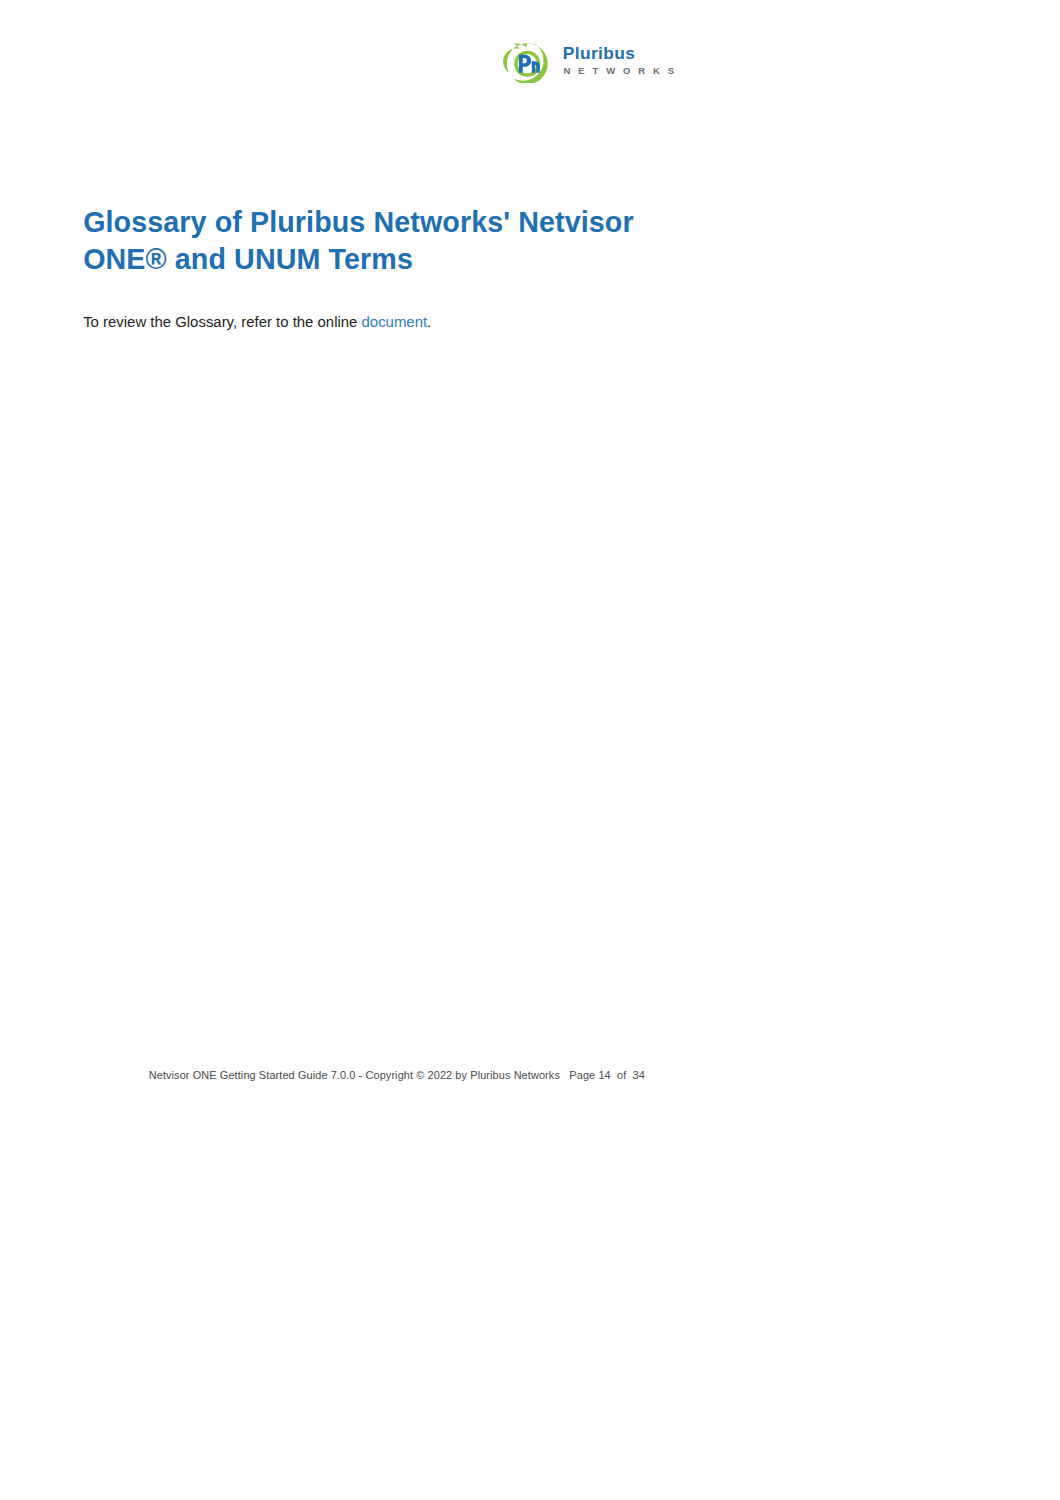Pluribus N E T W O R K S
Glossary of Pluribus Networks' Netvisor ONE® and UNUM Terms
To review the Glossary, refer to the online document.
Netvisor ONE Getting Started Guide 7.0.0 - Copyright © 2022 by Pluribus Networks Page 14 of 34